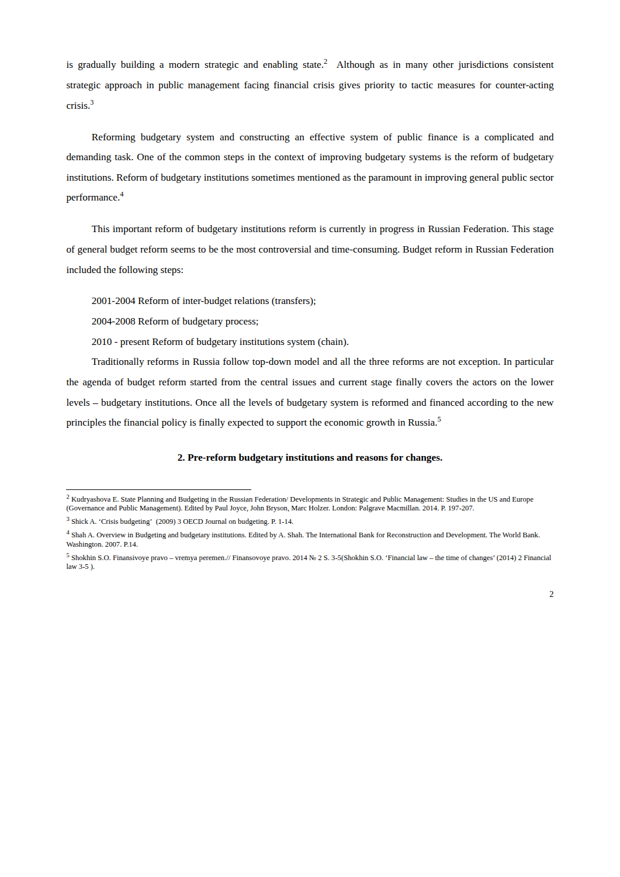is gradually building a modern strategic and enabling state.2 Although as in many other jurisdictions consistent strategic approach in public management facing financial crisis gives priority to tactic measures for counter-acting crisis.3
Reforming budgetary system and constructing an effective system of public finance is a complicated and demanding task. One of the common steps in the context of improving budgetary systems is the reform of budgetary institutions. Reform of budgetary institutions sometimes mentioned as the paramount in improving general public sector performance.4
This important reform of budgetary institutions reform is currently in progress in Russian Federation. This stage of general budget reform seems to be the most controversial and time-consuming. Budget reform in Russian Federation included the following steps:
2001-2004 Reform of inter-budget relations (transfers);
2004-2008 Reform of budgetary process;
2010 - present Reform of budgetary institutions system (chain).
Traditionally reforms in Russia follow top-down model and all the three reforms are not exception. In particular the agenda of budget reform started from the central issues and current stage finally covers the actors on the lower levels – budgetary institutions. Once all the levels of budgetary system is reformed and financed according to the new principles the financial policy is finally expected to support the economic growth in Russia.5
2. Pre-reform budgetary institutions and reasons for changes.
2 Kudryashova E. State Planning and Budgeting in the Russian Federation/ Developments in Strategic and Public Management: Studies in the US and Europe (Governance and Public Management). Edited by Paul Joyce, John Bryson, Marc Holzer. London: Palgrave Macmillan. 2014. P. 197-207.
3 Shick A. ‘Crisis budgeting’ (2009) 3 OECD Journal on budgeting. P. 1-14.
4 Shah A. Overview in Budgeting and budgetary institutions. Edited by A. Shah. The International Bank for Reconstruction and Development. The World Bank. Washington. 2007. P.14.
5 Shokhin S.O. Finansivoye pravo – vremya peremen.// Finansovoye pravo. 2014 № 2 S. 3-5(Shokhin S.O. ‘Financial law – the time of changes’ (2014) 2 Financial law 3-5 ).
2